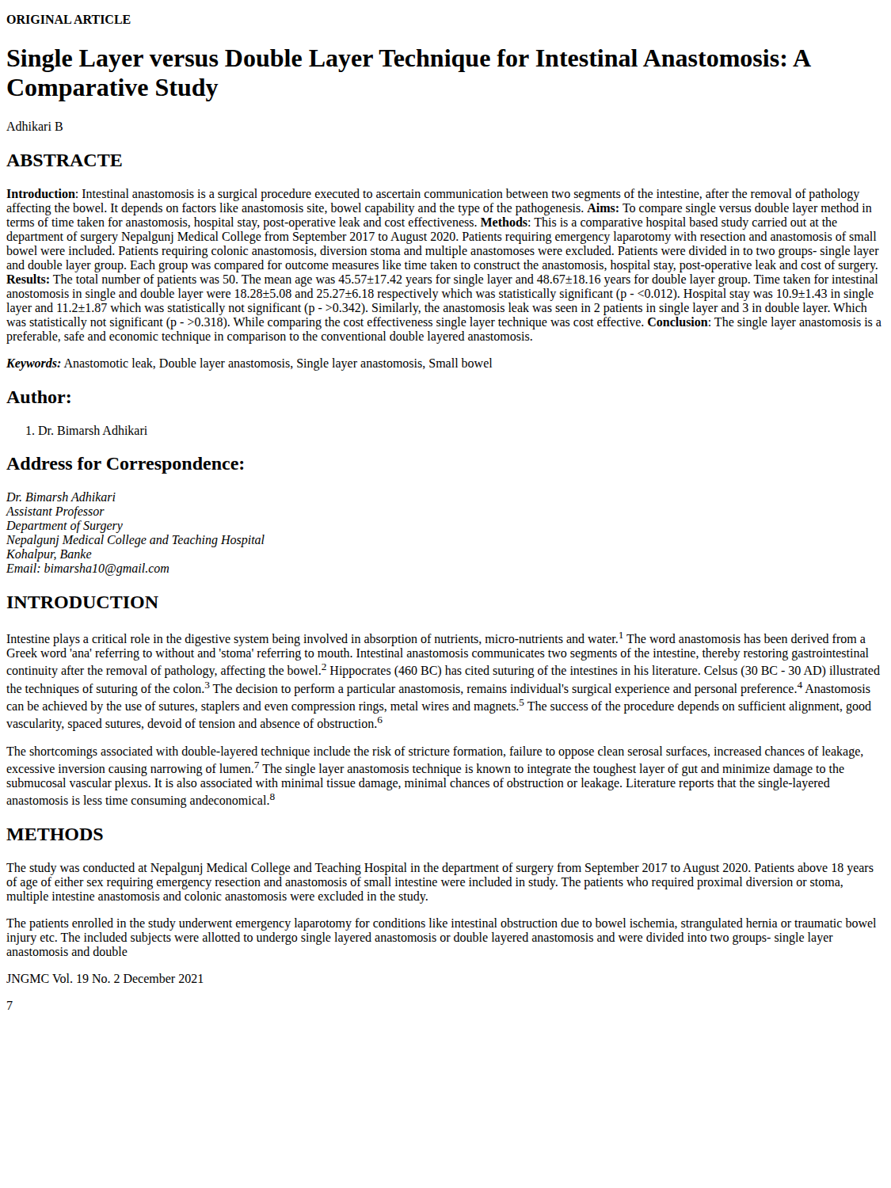ORIGINAL ARTICLE
Single Layer versus Double Layer Technique for Intestinal Anastomosis: A Comparative Study
Adhikari B
ABSTRACTE
Introduction: Intestinal anastomosis is a surgical procedure executed to ascertain communication between two segments of the intestine, after the removal of pathology affecting the bowel. It depends on factors like anastomosis site, bowel capability and the type of the pathogenesis. Aims: To compare single versus double layer method in terms of time taken for anastomosis, hospital stay, post-operative leak and cost effectiveness. Methods: This is a comparative hospital based study carried out at the department of surgery Nepalgunj Medical College from September 2017 to August 2020. Patients requiring emergency laparotomy with resection and anastomosis of small bowel were included. Patients requiring colonic anastomosis, diversion stoma and multiple anastomoses were excluded. Patients were divided in to two groups- single layer and double layer group. Each group was compared for outcome measures like time taken to construct the anastomosis, hospital stay, post-operative leak and cost of surgery. Results: The total number of patients was 50. The mean age was 45.57±17.42 years for single layer and 48.67±18.16 years for double layer group. Time taken for intestinal anostomosis in single and double layer were 18.28±5.08 and 25.27±6.18 respectively which was statistically significant (p - <0.012). Hospital stay was 10.9±1.43 in single layer and 11.2±1.87 which was statistically not significant (p - >0.342). Similarly, the anastomosis leak was seen in 2 patients in single layer and 3 in double layer. Which was statistically not significant (p - >0.318). While comparing the cost effectiveness single layer technique was cost effective. Conclusion: The single layer anastomosis is a preferable, safe and economic technique in comparison to the conventional double layered anastomosis.
Keywords: Anastomotic leak, Double layer anastomosis, Single layer anastomosis, Small bowel
Author:
Dr. Bimarsh Adhikari
Address for Correspondence:
Dr. Bimarsh Adhikari
Assistant Professor
Department of Surgery
Nepalgunj Medical College and Teaching Hospital
Kohalpur, Banke
Email: bimarsha10@gmail.com
INTRODUCTION
Intestine plays a critical role in the digestive system being involved in absorption of nutrients, micro-nutrients and water.1 The word anastomosis has been derived from a Greek word 'ana' referring to without and 'stoma' referring to mouth. Intestinal anastomosis communicates two segments of the intestine, thereby restoring gastrointestinal continuity after the removal of pathology, affecting the bowel.2 Hippocrates (460 BC) has cited suturing of the intestines in his literature. Celsus (30 BC - 30 AD) illustrated the techniques of suturing of the colon.3 The decision to perform a particular anastomosis, remains individual's surgical experience and personal preference.4 Anastomosis can be achieved by the use of sutures, staplers and even compression rings, metal wires and magnets.5 The success of the procedure depends on sufficient alignment, good vascularity, spaced sutures, devoid of tension and absence of obstruction.6
The shortcomings associated with double-layered technique include the risk of stricture formation, failure to oppose clean serosal surfaces, increased chances of leakage, excessive inversion causing narrowing of lumen.7 The single layer anastomosis technique is known to integrate the toughest layer of gut and minimize damage to the submucosal vascular plexus. It is also associated with minimal tissue damage, minimal chances of obstruction or leakage. Literature reports that the single-layered anastomosis is less time consuming andeconomical.8
METHODS
The study was conducted at Nepalgunj Medical College and Teaching Hospital in the department of surgery from September 2017 to August 2020. Patients above 18 years of age of either sex requiring emergency resection and anastomosis of small intestine were included in study. The patients who required proximal diversion or stoma, multiple intestine anastomosis and colonic anastomosis were excluded in the study.
The patients enrolled in the study underwent emergency laparotomy for conditions like intestinal obstruction due to bowel ischemia, strangulated hernia or traumatic bowel injury etc. The included subjects were allotted to undergo single layered anastomosis or double layered anastomosis and were divided into two groups- single layer anastomosis and double
JNGMC Vol. 19 No. 2 December 2021
7